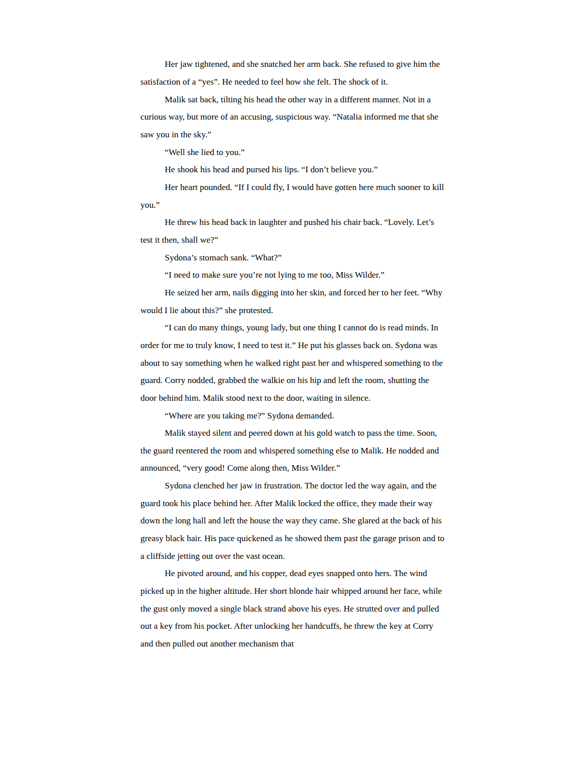Her jaw tightened, and she snatched her arm back. She refused to give him the satisfaction of a “yes”. He needed to feel how she felt. The shock of it.
Malik sat back, tilting his head the other way in a different manner. Not in a curious way, but more of an accusing, suspicious way. “Natalia informed me that she saw you in the sky.”
“Well she lied to you.”
He shook his head and pursed his lips. “I don’t believe you.”
Her heart pounded. “If I could fly, I would have gotten here much sooner to kill you.”
He threw his head back in laughter and pushed his chair back. “Lovely. Let’s test it then, shall we?”
Sydona’s stomach sank. “What?”
“I need to make sure you’re not lying to me too, Miss Wilder.”
He seized her arm, nails digging into her skin, and forced her to her feet. “Why would I lie about this?” she protested.
“I can do many things, young lady, but one thing I cannot do is read minds. In order for me to truly know, I need to test it.” He put his glasses back on. Sydona was about to say something when he walked right past her and whispered something to the guard. Corry nodded, grabbed the walkie on his hip and left the room, shutting the door behind him. Malik stood next to the door, waiting in silence.
“Where are you taking me?” Sydona demanded.
Malik stayed silent and peered down at his gold watch to pass the time. Soon, the guard reentered the room and whispered something else to Malik. He nodded and announced, “very good! Come along then, Miss Wilder.”
Sydona clenched her jaw in frustration. The doctor led the way again, and the guard took his place behind her. After Malik locked the office, they made their way down the long hall and left the house the way they came. She glared at the back of his greasy black hair. His pace quickened as he showed them past the garage prison and to a cliffside jetting out over the vast ocean.
He pivoted around, and his copper, dead eyes snapped onto hers. The wind picked up in the higher altitude. Her short blonde hair whipped around her face, while the gust only moved a single black strand above his eyes. He strutted over and pulled out a key from his pocket. After unlocking her handcuffs, he threw the key at Corry and then pulled out another mechanism that